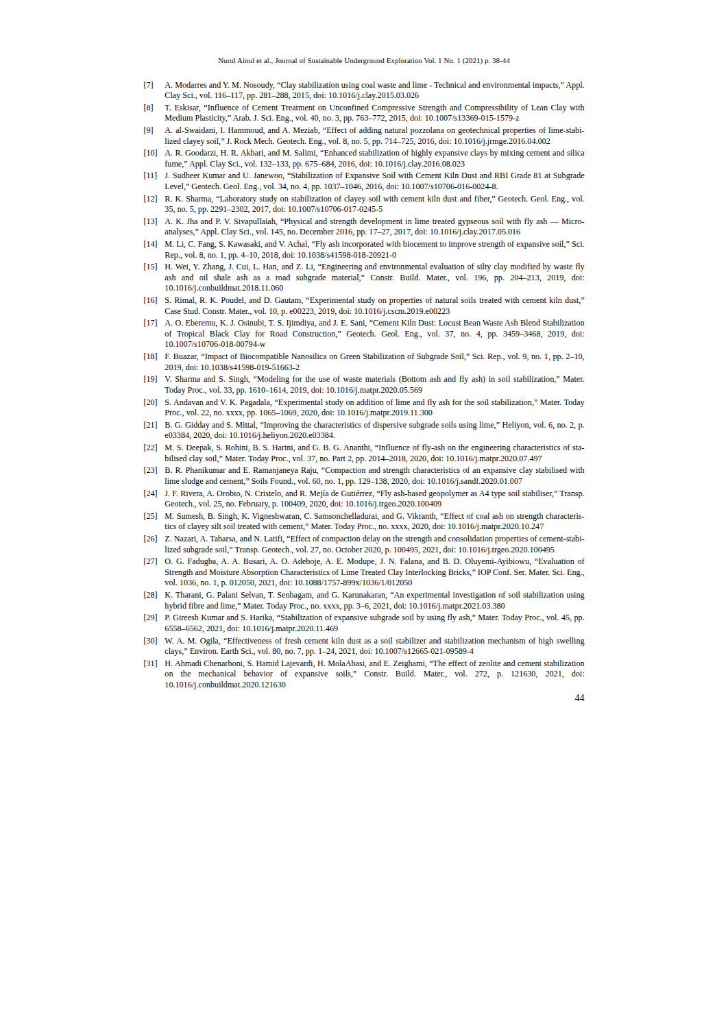Nurul Ainul et al., Journal of Sustainable Underground Exploration Vol. 1 No. 1 (2021) p. 38-44
[7] A. Modarres and Y. M. Nosoudy, “Clay stabilization using coal waste and lime - Technical and environmental impacts,” Appl. Clay Sci., vol. 116–117, pp. 281–288, 2015, doi: 10.1016/j.clay.2015.03.026
[8] T. Eskisar, “Influence of Cement Treatment on Unconfined Compressive Strength and Compressibility of Lean Clay with Medium Plasticity,” Arab. J. Sci. Eng., vol. 40, no. 3, pp. 763–772, 2015, doi: 10.1007/s13369-015-1579-z
[9] A. al-Swaidani, I. Hammoud, and A. Meziab, “Effect of adding natural pozzolana on geotechnical properties of lime-stabilized clayey soil,” J. Rock Mech. Geotech. Eng., vol. 8, no. 5, pp. 714–725, 2016, doi: 10.1016/j.jrmge.2016.04.002
[10] A. R. Goodarzi, H. R. Akbari, and M. Salimi, “Enhanced stabilization of highly expansive clays by mixing cement and silica fume,” Appl. Clay Sci., vol. 132–133, pp. 675–684, 2016, doi: 10.1016/j.clay.2016.08.023
[11] J. Sudheer Kumar and U. Janewoo, “Stabilization of Expansive Soil with Cement Kiln Dust and RBI Grade 81 at Subgrade Level,” Geotech. Geol. Eng., vol. 34, no. 4, pp. 1037–1046, 2016, doi: 10.1007/s10706-016-0024-8.
[12] R. K. Sharma, “Laboratory study on stabilization of clayey soil with cement kiln dust and fiber,” Geotech. Geol. Eng., vol. 35, no. 5, pp. 2291–2302, 2017, doi: 10.1007/s10706-017-0245-5
[13] A. K. Jha and P. V. Sivapullaiah, “Physical and strength development in lime treated gypseous soil with fly ash — Micro-analyses,” Appl. Clay Sci., vol. 145, no. December 2016, pp. 17–27, 2017, doi: 10.1016/j.clay.2017.05.016
[14] M. Li, C. Fang, S. Kawasaki, and V. Achal, “Fly ash incorporated with biocement to improve strength of expansive soil,” Sci. Rep., vol. 8, no. 1, pp. 4–10, 2018, doi: 10.1038/s41598-018-20921-0
[15] H. Wei, Y. Zhang, J. Cui, L. Han, and Z. Li, “Engineering and environmental evaluation of silty clay modified by waste fly ash and oil shale ash as a road subgrade material,” Constr. Build. Mater., vol. 196, pp. 204–213, 2019, doi: 10.1016/j.conbuildmat.2018.11.060
[16] S. Rimal, R. K. Poudel, and D. Gautam, “Experimental study on properties of natural soils treated with cement kiln dust,” Case Stud. Constr. Mater., vol. 10, p. e00223, 2019, doi: 10.1016/j.cscm.2019.e00223
[17] A. O. Eberemu, K. J. Osinubi, T. S. Ijimdiya, and J. E. Sani, “Cement Kiln Dust: Locust Bean Waste Ash Blend Stabilization of Tropical Black Clay for Road Construction,” Geotech. Geol. Eng., vol. 37, no. 4, pp. 3459–3468, 2019, doi: 10.1007/s10706-018-00794-w
[18] F. Buazar, “Impact of Biocompatible Nanosilica on Green Stabilization of Subgrade Soil,” Sci. Rep., vol. 9, no. 1, pp. 2–10, 2019, doi: 10.1038/s41598-019-51663-2
[19] V. Sharma and S. Singh, “Modeling for the use of waste materials (Bottom ash and fly ash) in soil stabilization,” Mater. Today Proc., vol. 33, pp. 1610–1614, 2019, doi: 10.1016/j.matpr.2020.05.569
[20] S. Andavan and V. K. Pagadala, “Experimental study on addition of lime and fly ash for the soil stabilization,” Mater. Today Proc., vol. 22, no. xxxx, pp. 1065–1069, 2020, doi: 10.1016/j.matpr.2019.11.300
[21] B. G. Gidday and S. Mittal, “Improving the characteristics of dispersive subgrade soils using lime,” Heliyon, vol. 6, no. 2, p. e03384, 2020, doi: 10.1016/j.heliyon.2020.e03384.
[22] M. S. Deepak, S. Rohini, B. S. Harini, and G. B. G. Ananthi, “Influence of fly-ash on the engineering characteristics of stabilised clay soil,” Mater. Today Proc., vol. 37, no. Part 2, pp. 2014–2018, 2020, doi: 10.1016/j.matpr.2020.07.497
[23] B. R. Phanikumar and E. Ramanjaneya Raju, “Compaction and strength characteristics of an expansive clay stabilised with lime sludge and cement,” Soils Found., vol. 60, no. 1, pp. 129–138, 2020, doi: 10.1016/j.sandf.2020.01.007
[24] J. F. Rivera, A. Orobio, N. Cristelo, and R. Mejía de Gutiérrez, “Fly ash-based geopolymer as A4 type soil stabiliser,” Transp. Geotech., vol. 25, no. February, p. 100409, 2020, doi: 10.1016/j.trgeo.2020.100409
[25] M. Sumesh, B. Singh, K. Vigneshwaran, C. Samsonchelladurai, and G. Vikranth, “Effect of coal ash on strength characteristics of clayey silt soil treated with cement,” Mater. Today Proc., no. xxxx, 2020, doi: 10.1016/j.matpr.2020.10.247
[26] Z. Nazari, A. Tabarsa, and N. Latifi, “Effect of compaction delay on the strength and consolidation properties of cement-stabilized subgrade soil,” Transp. Geotech., vol. 27, no. October 2020, p. 100495, 2021, doi: 10.1016/j.trgeo.2020.100495
[27] O. G. Fadugba, A. A. Busari, A. O. Adeboje, A. E. Modupe, J. N. Falana, and B. D. Oluyemi-Ayibiowu, “Evaluation of Strength and Moisture Absorption Characteristics of Lime Treated Clay Interlocking Bricks,” IOP Conf. Ser. Mater. Sci. Eng., vol. 1036, no. 1, p. 012050, 2021, doi: 10.1088/1757-899x/1036/1/012050
[28] K. Tharani, G. Palani Selvan, T. Senbagam, and G. Karunakaran, “An experimental investigation of soil stabilization using hybrid fibre and lime,” Mater. Today Proc., no. xxxx, pp. 3–6, 2021, doi: 10.1016/j.matpr.2021.03.380
[29] P. Gireesh Kumar and S. Harika, “Stabilization of expansive subgrade soil by using fly ash,” Mater. Today Proc., vol. 45, pp. 6558–6562, 2021, doi: 10.1016/j.matpr.2020.11.469
[30] W. A. M. Ogila, “Effectiveness of fresh cement kiln dust as a soil stabilizer and stabilization mechanism of high swelling clays,” Environ. Earth Sci., vol. 80, no. 7, pp. 1–24, 2021, doi: 10.1007/s12665-021-09589-4
[31] H. Ahmadi Chenarboni, S. Hamid Lajevardi, H. MolaAbasi, and E. Zeighami, “The effect of zeolite and cement stabilization on the mechanical behavior of expansive soils,” Constr. Build. Mater., vol. 272, p. 121630, 2021, doi: 10.1016/j.conbuildmat.2020.121630
44